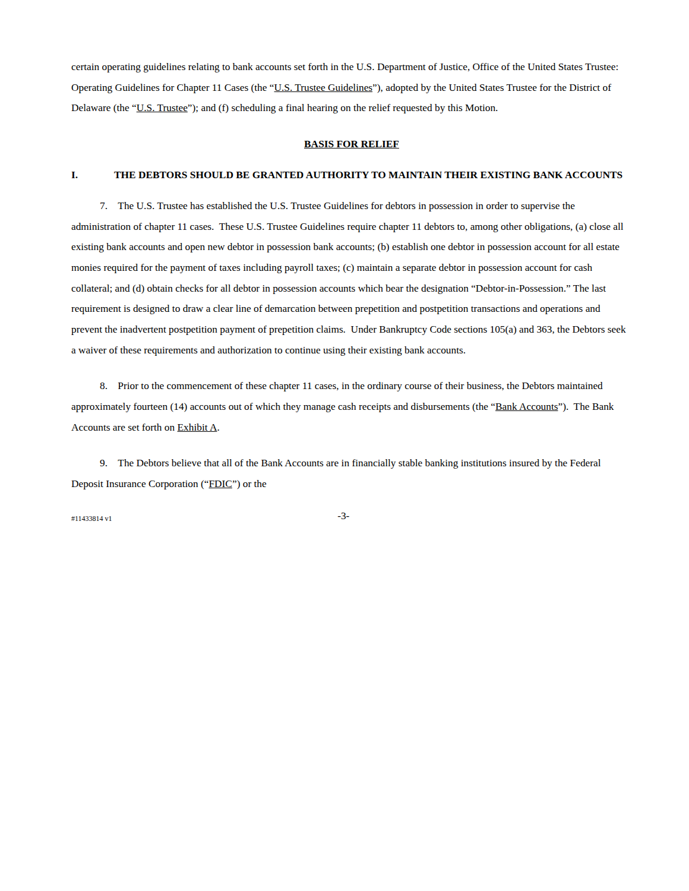certain operating guidelines relating to bank accounts set forth in the U.S. Department of Justice, Office of the United States Trustee: Operating Guidelines for Chapter 11 Cases (the “U.S. Trustee Guidelines”), adopted by the United States Trustee for the District of Delaware (the “U.S. Trustee”); and (f) scheduling a final hearing on the relief requested by this Motion.
BASIS FOR RELIEF
I.
The Debtors Should Be Granted Authority to Maintain Their Existing Bank Accounts
7. The U.S. Trustee has established the U.S. Trustee Guidelines for debtors in possession in order to supervise the administration of chapter 11 cases. These U.S. Trustee Guidelines require chapter 11 debtors to, among other obligations, (a) close all existing bank accounts and open new debtor in possession bank accounts; (b) establish one debtor in possession account for all estate monies required for the payment of taxes including payroll taxes; (c) maintain a separate debtor in possession account for cash collateral; and (d) obtain checks for all debtor in possession accounts which bear the designation “Debtor-in-Possession.” The last requirement is designed to draw a clear line of demarcation between prepetition and postpetition transactions and operations and prevent the inadvertent postpetition payment of prepetition claims. Under Bankruptcy Code sections 105(a) and 363, the Debtors seek a waiver of these requirements and authorization to continue using their existing bank accounts.
8. Prior to the commencement of these chapter 11 cases, in the ordinary course of their business, the Debtors maintained approximately fourteen (14) accounts out of which they manage cash receipts and disbursements (the “Bank Accounts”). The Bank Accounts are set forth on Exhibit A.
9. The Debtors believe that all of the Bank Accounts are in financially stable banking institutions insured by the Federal Deposit Insurance Corporation (“FDIC”) or the
#11433814 v1
-3-